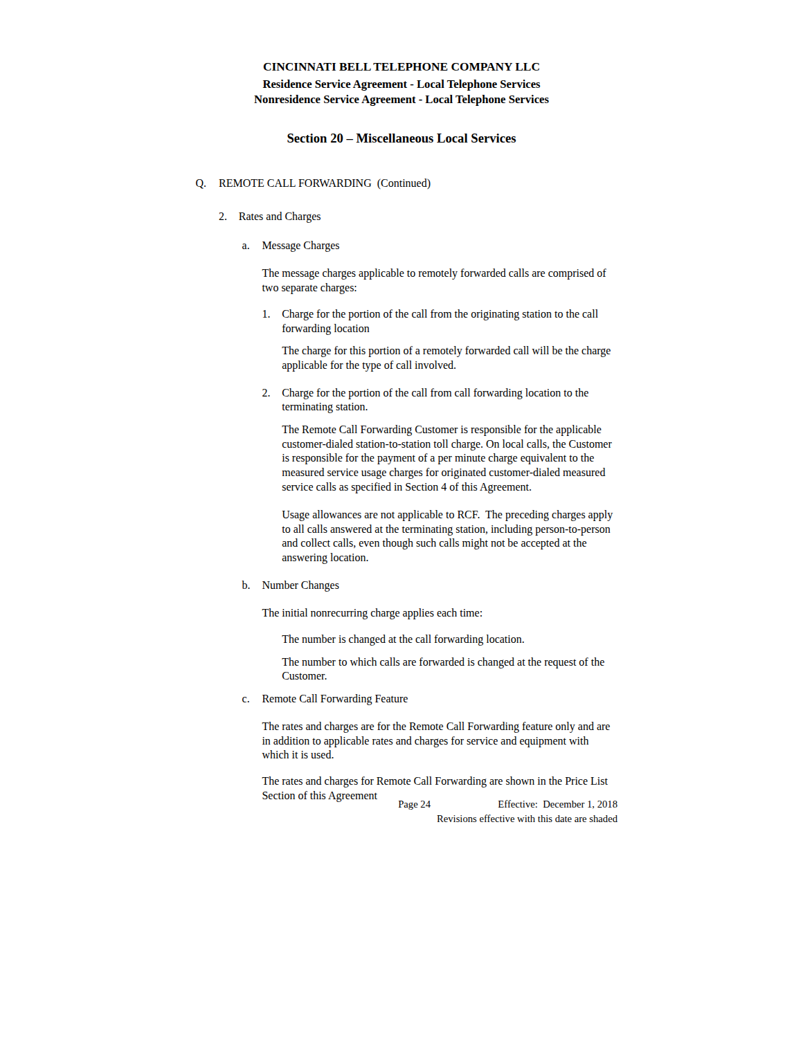CINCINNATI BELL TELEPHONE COMPANY LLC
Residence Service Agreement - Local Telephone Services
Nonresidence Service Agreement - Local Telephone Services
Section 20 – Miscellaneous Local Services
Q. REMOTE CALL FORWARDING (Continued)
2. Rates and Charges
a. Message Charges
The message charges applicable to remotely forwarded calls are comprised of two separate charges:
1. Charge for the portion of the call from the originating station to the call forwarding location
The charge for this portion of a remotely forwarded call will be the charge applicable for the type of call involved.
2. Charge for the portion of the call from call forwarding location to the terminating station.
The Remote Call Forwarding Customer is responsible for the applicable customer-dialed station-to-station toll charge. On local calls, the Customer is responsible for the payment of a per minute charge equivalent to the measured service usage charges for originated customer-dialed measured service calls as specified in Section 4 of this Agreement.
Usage allowances are not applicable to RCF. The preceding charges apply to all calls answered at the terminating station, including person-to-person and collect calls, even though such calls might not be accepted at the answering location.
b. Number Changes
The initial nonrecurring charge applies each time:
The number is changed at the call forwarding location.
The number to which calls are forwarded is changed at the request of the Customer.
c. Remote Call Forwarding Feature
The rates and charges are for the Remote Call Forwarding feature only and are in addition to applicable rates and charges for service and equipment with which it is used.
The rates and charges for Remote Call Forwarding are shown in the Price List Section of this Agreement
Page 24 Effective: December 1, 2018
Revisions effective with this date are shaded